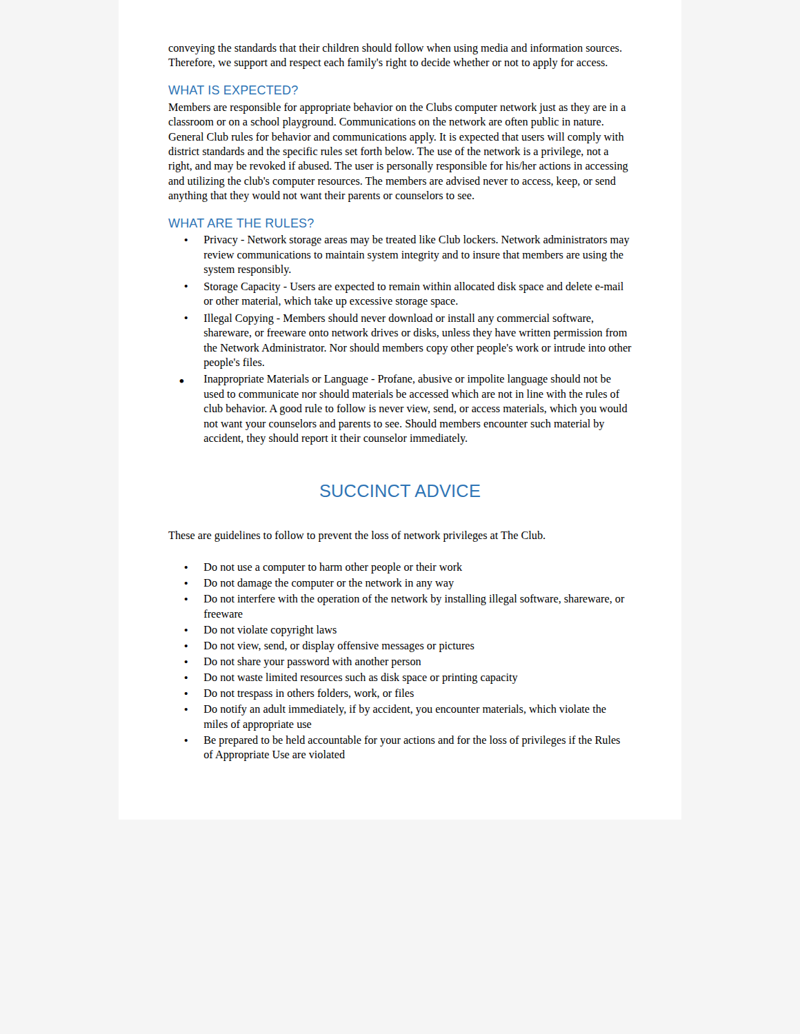conveying the standards that their children should follow when using media and information sources. Therefore, we support and respect each family's right to decide whether or not to apply for access.
WHAT IS EXPECTED?
Members are responsible for appropriate behavior on the Clubs computer network just as they are in a classroom or on a school playground. Communications on the network are often public in nature. General Club rules for behavior and communications apply. It is expected that users will comply with district standards and the specific rules set forth below. The use of the network is a privilege, not a right, and may be revoked if abused. The user is personally responsible for his/her actions in accessing and utilizing the club's computer resources. The members are advised never to access, keep, or send anything that they would not want their parents or counselors to see.
WHAT ARE THE RULES?
Privacy - Network storage areas may be treated like Club lockers. Network administrators may review communications to maintain system integrity and to insure that members are using the system responsibly.
Storage Capacity - Users are expected to remain within allocated disk space and delete e-mail or other material, which take up excessive storage space.
Illegal Copying - Members should never download or install any commercial software, shareware, or freeware onto network drives or disks, unless they have written permission from the Network Administrator. Nor should members copy other people's work or intrude into other people's files.
Inappropriate Materials or Language - Profane, abusive or impolite language should not be used to communicate nor should materials be accessed which are not in line with the rules of club behavior. A good rule to follow is never view, send, or access materials, which you would not want your counselors and parents to see. Should members encounter such material by accident, they should report it their counselor immediately.
SUCCINCT ADVICE
These are guidelines to follow to prevent the loss of network privileges at The Club.
Do not use a computer to harm other people or their work
Do not damage the computer or the network in any way
Do not interfere with the operation of the network by installing illegal software, shareware, or freeware
Do not violate copyright laws
Do not view, send, or display offensive messages or pictures
Do not share your password with another person
Do not waste limited resources such as disk space or printing capacity
Do not trespass in others folders, work, or files
Do notify an adult immediately, if by accident, you encounter materials, which violate the miles of appropriate use
Be prepared to be held accountable for your actions and for the loss of privileges if the Rules of Appropriate Use are violated